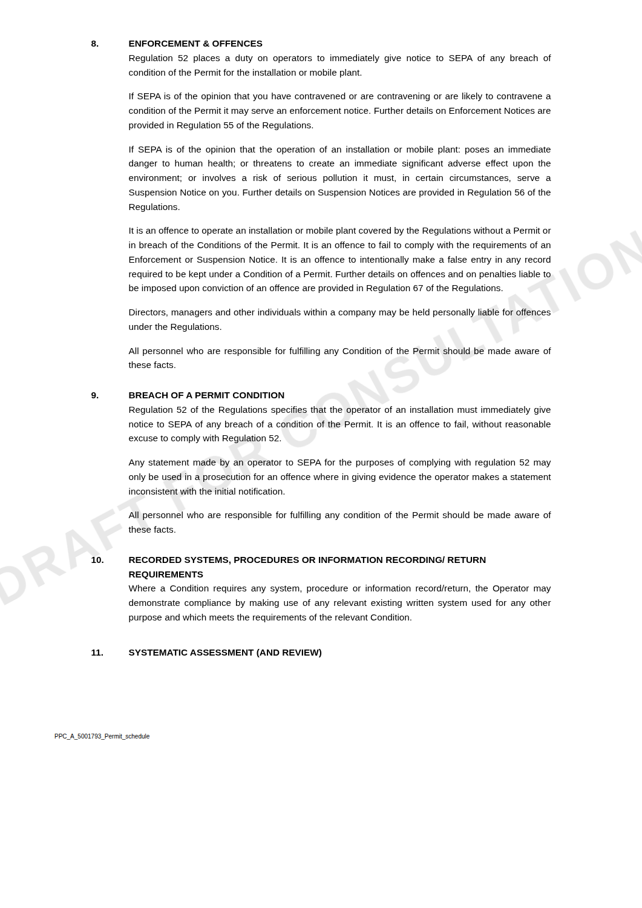DRAFT FOR CONSULTATION
8.
Enforcement & Offences
Regulation 52 places a duty on operators to immediately give notice to SEPA of any breach of condition of the Permit for the installation or mobile plant.
If SEPA is of the opinion that you have contravened or are contravening or are likely to contravene a condition of the Permit it may serve an enforcement notice. Further details on Enforcement Notices are provided in Regulation 55 of the Regulations.
If SEPA is of the opinion that the operation of an installation or mobile plant: poses an immediate danger to human health; or threatens to create an immediate significant adverse effect upon the environment; or involves a risk of serious pollution it must, in certain circumstances, serve a Suspension Notice on you. Further details on Suspension Notices are provided in Regulation 56 of the Regulations.
It is an offence to operate an installation or mobile plant covered by the Regulations without a Permit or in breach of the Conditions of the Permit. It is an offence to fail to comply with the requirements of an Enforcement or Suspension Notice. It is an offence to intentionally make a false entry in any record required to be kept under a Condition of a Permit. Further details on offences and on penalties liable to be imposed upon conviction of an offence are provided in Regulation 67 of the Regulations.
Directors, managers and other individuals within a company may be held personally liable for offences under the Regulations.
All personnel who are responsible for fulfilling any Condition of the Permit should be made aware of these facts.
9.
Breach of a Permit Condition
Regulation 52 of the Regulations specifies that the operator of an installation must immediately give notice to SEPA of any breach of a condition of the Permit. It is an offence to fail, without reasonable excuse to comply with Regulation 52.
Any statement made by an operator to SEPA for the purposes of complying with regulation 52 may only be used in a prosecution for an offence where in giving evidence the operator makes a statement inconsistent with the initial notification.
All personnel who are responsible for fulfilling any condition of the Permit should be made aware of these facts.
10.
Recorded Systems, Procedures or Information Recording/ Return Requirements
Where a Condition requires any system, procedure or information record/return, the Operator may demonstrate compliance by making use of any relevant existing written system used for any other purpose and which meets the requirements of the relevant Condition.
11.
Systematic Assessment (and Review)
PPC_A_5001793_Permit_schedule